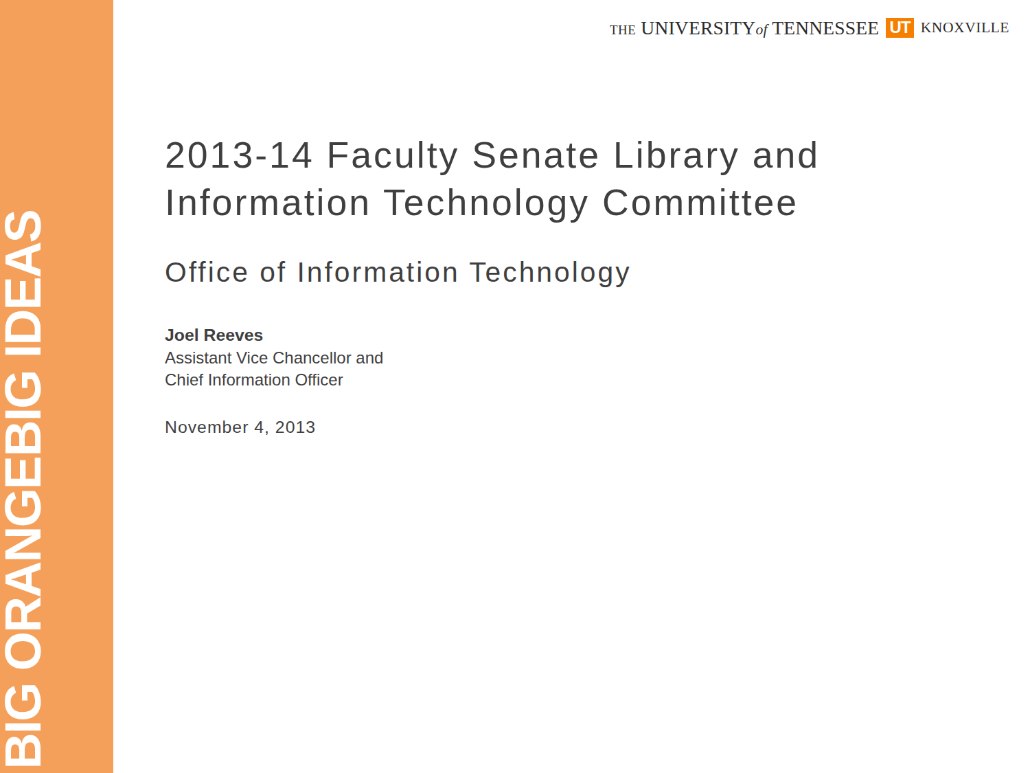BIG ORANGE BIG IDEAS
THE UNIVERSITYof TENNESSEE
UT
KNOXVILLE
2013-14 Faculty Senate Library and Information Technology Committee
Office of Information Technology
Joel Reeves
Assistant Vice Chancellor and
Chief Information Officer
November 4, 2013